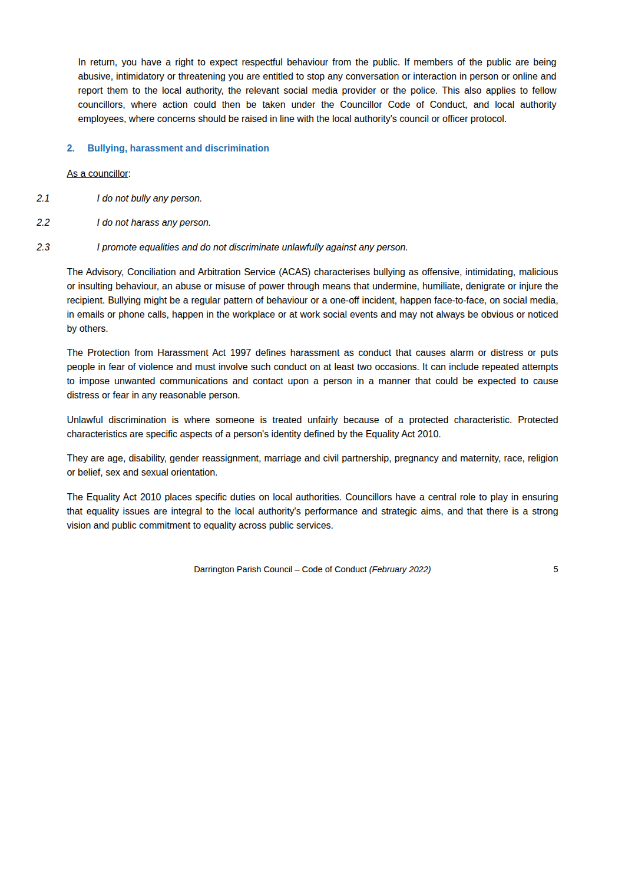In return, you have a right to expect respectful behaviour from the public. If members of the public are being abusive, intimidatory or threatening you are entitled to stop any conversation or interaction in person or online and report them to the local authority, the relevant social media provider or the police. This also applies to fellow councillors, where action could then be taken under the Councillor Code of Conduct, and local authority employees, where concerns should be raised in line with the local authority's council or officer protocol.
2. Bullying, harassment and discrimination
As a councillor:
2.1 I do not bully any person.
2.2 I do not harass any person.
2.3 I promote equalities and do not discriminate unlawfully against any person.
The Advisory, Conciliation and Arbitration Service (ACAS) characterises bullying as offensive, intimidating, malicious or insulting behaviour, an abuse or misuse of power through means that undermine, humiliate, denigrate or injure the recipient. Bullying might be a regular pattern of behaviour or a one-off incident, happen face-to-face, on social media, in emails or phone calls, happen in the workplace or at work social events and may not always be obvious or noticed by others.
The Protection from Harassment Act 1997 defines harassment as conduct that causes alarm or distress or puts people in fear of violence and must involve such conduct on at least two occasions. It can include repeated attempts to impose unwanted communications and contact upon a person in a manner that could be expected to cause distress or fear in any reasonable person.
Unlawful discrimination is where someone is treated unfairly because of a protected characteristic. Protected characteristics are specific aspects of a person's identity defined by the Equality Act 2010.
They are age, disability, gender reassignment, marriage and civil partnership, pregnancy and maternity, race, religion or belief, sex and sexual orientation.
The Equality Act 2010 places specific duties on local authorities. Councillors have a central role to play in ensuring that equality issues are integral to the local authority's performance and strategic aims, and that there is a strong vision and public commitment to equality across public services.
Darrington Parish Council – Code of Conduct (February 2022) 5